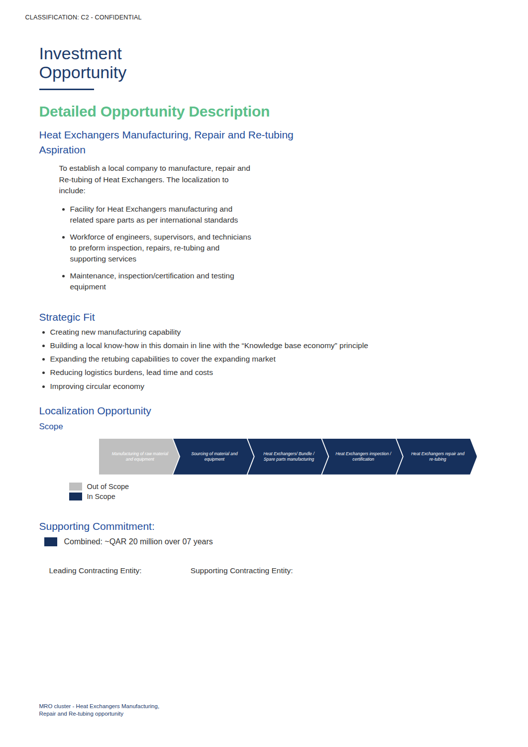CLASSIFICATION: C2 - CONFIDENTIAL
InvestmentOpportunity
Detailed Opportunity Description
Heat Exchangers Manufacturing, Repair and Re-tubing
Aspiration
To establish a local company to manufacture, repair and Re-tubing of Heat Exchangers. The localization to include:
Facility for Heat Exchangers manufacturing and related spare parts as per international standards
Workforce of engineers, supervisors, and technicians to preform inspection, repairs, re-tubing and supporting services
Maintenance, inspection/certification and testing equipment
Strategic Fit
Creating new manufacturing capability
Building a local know-how in this domain in line with the “Knowledge base economy” principle
Expanding the retubing capabilities to cover the expanding market
Reducing logistics burdens, lead time and costs
Improving circular economy
Localization Opportunity
Scope
Manufacturing of raw material and equipment
Sourcing of material and equipment
Heat Exchangers/ Bundle / Spare parts manufacturing
Heat Exchangers inspection / certification
Heat Exchangers repair and re-tubing
Out of Scope
In Scope
Supporting Commitment:
Combined: ~QAR 20 million over 07 years
Leading Contracting Entity:
Supporting Contracting Entity:
MRO cluster - Heat Exchangers Manufacturing,
Repair and Re-tubing opportunity